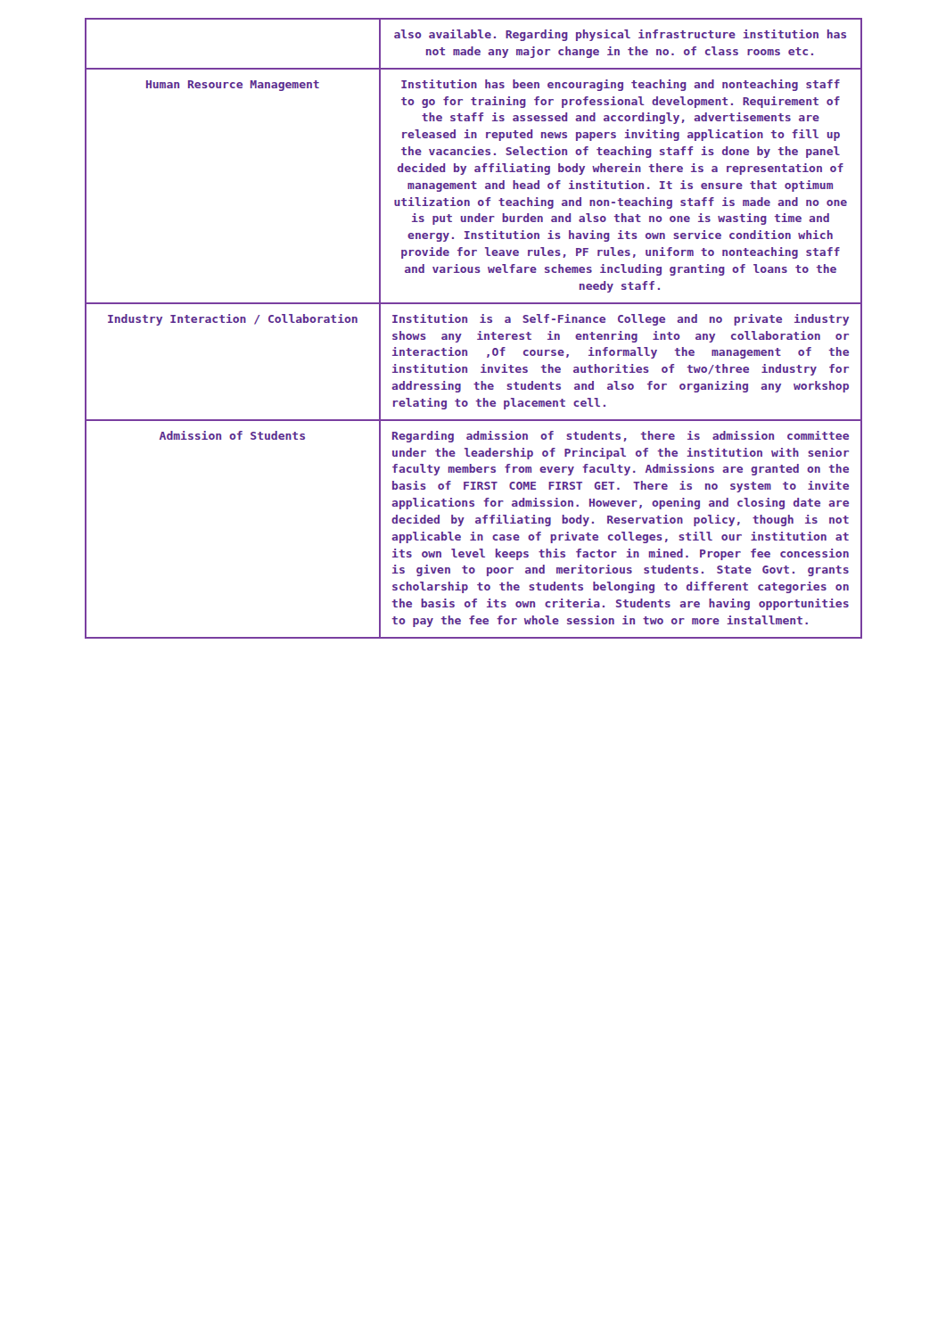| | / / also available. Regarding physical infrastructure institution has not made any major change in the no. of class rooms etc. / / Human Resource Management / Institution has been encouraging teaching and nonteaching staff to go for training for professional development. Requirement of the staff is assessed and accordingly, advertisements are released in reputed news papers inviting application to fill up the vacancies. Selection of teaching staff is done by the panel decided by affiliating body wherein there is a representation of management and head of institution. It is ensure that optimum utilization of teaching and non-teaching staff is made and no one is put under burden and also that no one is wasting time and energy. Institution is having its own service condition which provide for leave rules, PF rules, uniform to nonteaching staff and various welfare schemes including granting of loans to the needy staff. / / Industry Interaction / Collaboration / Institution is a Self-Finance College and no private industry shows any interest in entenring into any collaboration or interaction ,Of course, informally the management of the institution invites the authorities of two/three industry for addressing the students and also for organizing any workshop relating to the placement cell. / / Admission of Students / Regarding admission of students, there is admission committee under the leadership of Principal of the institution with senior faculty members from every faculty. Admissions are granted on the basis of FIRST COME FIRST GET. There is no system to invite applications for admission. However, opening and closing date are decided by affiliating body. Reservation policy, though is not applicable in case of private colleges, still our institution at its own level keeps this factor in mined. Proper fee concession is given to poor and meritorious students. State Govt. grants scholarship to the students belonging to different categories on the basis of its own criteria. Students are having opportunities to pay the fee for whole session in two or more installment. / | |